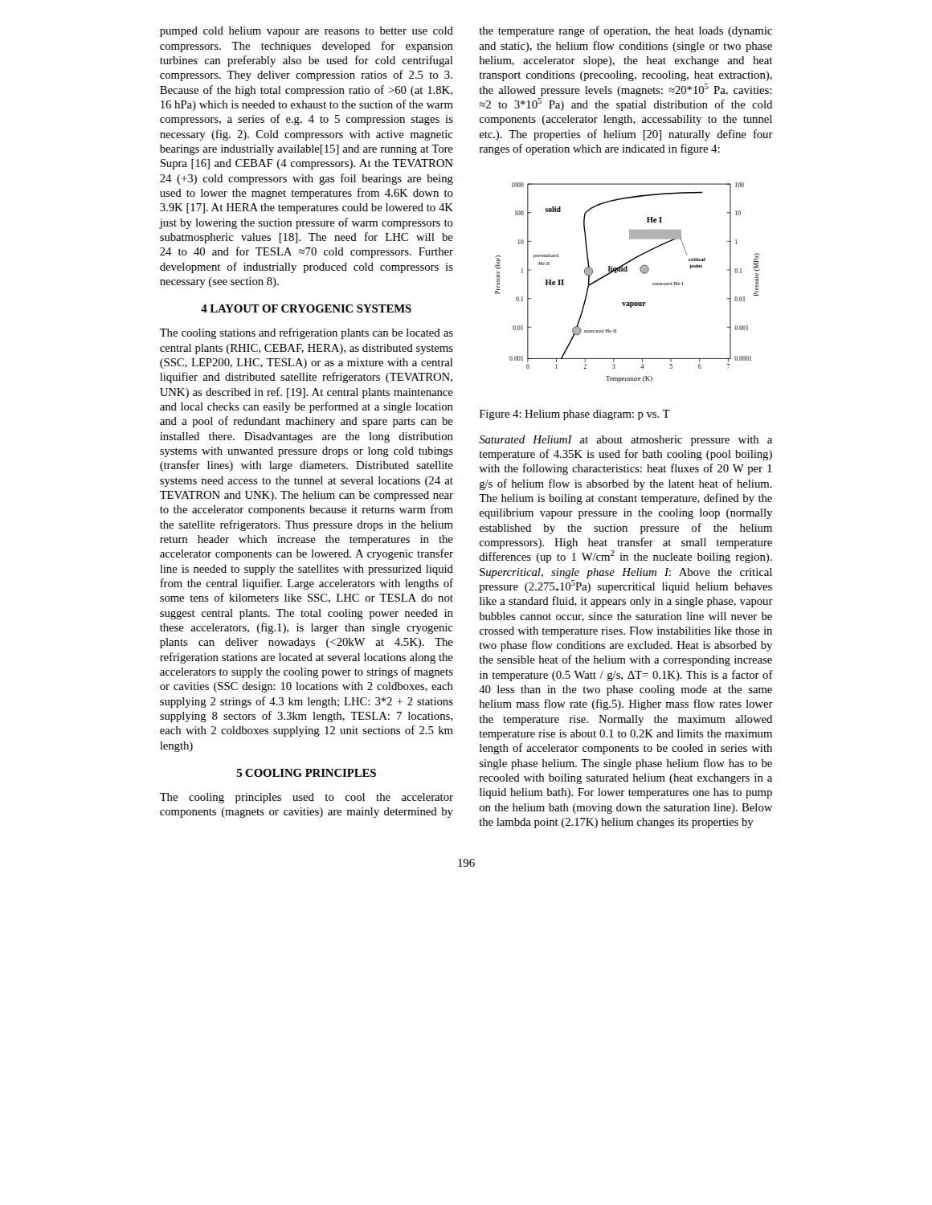pumped cold helium vapour are reasons to better use cold compressors. The techniques developed for expansion turbines can preferably also be used for cold centrifugal compressors. They deliver compression ratios of 2.5 to 3. Because of the high total compression ratio of >60 (at 1.8K, 16 hPa) which is needed to exhaust to the suction of the warm compressors, a series of e.g. 4 to 5 compression stages is necessary (fig. 2). Cold compressors with active magnetic bearings are industrially available[15] and are running at Tore Supra [16] and CEBAF (4 compressors). At the TEVATRON 24 (+3) cold compressors with gas foil bearings are being used to lower the magnet temperatures from 4.6K down to 3.9K [17]. At HERA the temperatures could be lowered to 4K just by lowering the suction pressure of warm compressors to subatmospheric values [18]. The need for LHC will be 24 to 40 and for TESLA ≈70 cold compressors. Further development of industrially produced cold compressors is necessary (see section 8).
4 LAYOUT OF CRYOGENIC SYSTEMS
The cooling stations and refrigeration plants can be located as central plants (RHIC, CEBAF, HERA), as distributed systems (SSC, LEP200, LHC, TESLA) or as a mixture with a central liquifier and distributed satellite refrigerators (TEVATRON, UNK) as described in ref. [19]. At central plants maintenance and local checks can easily be performed at a single location and a pool of redundant machinery and spare parts can be installed there. Disadvantages are the long distribution systems with unwanted pressure drops or long cold tubings (transfer lines) with large diameters. Distributed satellite systems need access to the tunnel at several locations (24 at TEVATRON and UNK). The helium can be compressed near to the accelerator components because it returns warm from the satellite refrigerators. Thus pressure drops in the helium return header which increase the temperatures in the accelerator components can be lowered. A cryogenic transfer line is needed to supply the satellites with pressurized liquid from the central liquifier. Large accelerators with lengths of some tens of kilometers like SSC, LHC or TESLA do not suggest central plants. The total cooling power needed in these accelerators, (fig.1), is larger than single cryogenic plants can deliver nowadays (<20kW at 4.5K). The refrigeration stations are located at several locations along the accelerators to supply the cooling power to strings of magnets or cavities (SSC design: 10 locations with 2 coldboxes, each supplying 2 strings of 4.3 km length; LHC: 3*2 + 2 stations supplying 8 sectors of 3.3km length, TESLA: 7 locations, each with 2 coldboxes supplying 12 unit sections of 2.5 km length)
5 COOLING PRINCIPLES
The cooling principles used to cool the accelerator components (magnets or cavities) are mainly determined by the temperature range of operation, the heat loads (dynamic and static), the helium flow conditions (single or two phase helium, accelerator slope), the heat exchange and heat transport conditions (precooling, recooling, heat extraction), the allowed pressure levels (magnets: ≈20*105 Pa, cavities: ≈2 to 3*105 Pa) and the spatial distribution of the cold components (accelerator length, accessability to the tunnel etc.). The properties of helium [20] naturally define four ranges of operation which are indicated in figure 4:
1000 100 10 1 0.1 0.01 0.001 100 10 1 0.1 0.01 0.001 0.0001 0 1 2 3 4 5 6 7 Pressure (bar) Pressure (MPa) Temperature (K) solid He I He II liquid vapour pressurized He II saturated He I saturated He II critical point
Figure 4: Helium phase diagram: p vs. T
Saturated HeliumI at about atmosheric pressure with a temperature of 4.35K is used for bath cooling (pool boiling) with the following characteristics: heat fluxes of 20 W per 1 g/s of helium flow is absorbed by the latent heat of helium. The helium is boiling at constant temperature, defined by the equilibrium vapour pressure in the cooling loop (normally established by the suction pressure of the helium compressors). High heat transfer at small temperature differences (up to 1 W/cm2 in the nucleate boiling region). Supercritical, single phase Helium I: Above the critical pressure (2.275*105Pa) supercritical liquid helium behaves like a standard fluid, it appears only in a single phase, vapour bubbles cannot occur, since the saturation line will never be crossed with temperature rises. Flow instabilities like those in two phase flow conditions are excluded. Heat is absorbed by the sensible heat of the helium with a corresponding increase in temperature (0.5 Watt / g/s, ΔT= 0.1K). This is a factor of 40 less than in the two phase cooling mode at the same helium mass flow rate (fig.5). Higher mass flow rates lower the temperature rise. Normally the maximum allowed temperature rise is about 0.1 to 0.2K and limits the maximum length of accelerator components to be cooled in series with single phase helium. The single phase helium flow has to be recooled with boiling saturated helium (heat exchangers in a liquid helium bath). For lower temperatures one has to pump on the helium bath (moving down the saturation line). Below the lambda point (2.17K) helium changes its properties by
196